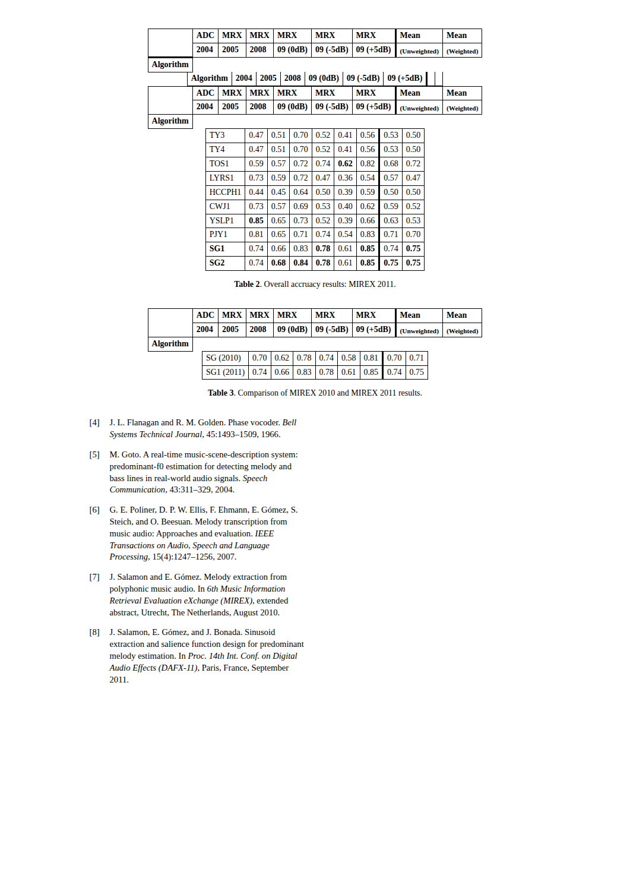| | ADC | MRX | MRX | MRX | MRX | MRX | Mean | Mean |
| --- | --- | --- | --- | --- | --- | --- | --- | --- |
| 2004 | 2005 | 2008 | 09 (0dB) | 09 (-5dB) | 09 (+5dB) | (Unweighted) | (Weighted) |
| Algorithm | |
| Algorithm | 2004 | 2005 | 2008 | 09 (0dB) | 09 (-5dB) | 09 (+5dB) | | |
| --- | --- | --- | --- | --- | --- | --- | --- | --- |
| | ADC | MRX | MRX | MRX | MRX | MRX | Mean | Mean |
| --- | --- | --- | --- | --- | --- | --- | --- | --- |
| 2004 | 2005 | 2008 | 09 (0dB) | 09 (-5dB) | 09 (+5dB) | (Unweighted) | (Weighted) |
| Algorithm | |
| TY3 | 0.47 | 0.51 | 0.70 | 0.52 | 0.41 | 0.56 | 0.53 | 0.50 |
| TY4 | 0.47 | 0.51 | 0.70 | 0.52 | 0.41 | 0.56 | 0.53 | 0.50 |
| TOS1 | 0.59 | 0.57 | 0.72 | 0.74 | 0.62 | 0.82 | 0.68 | 0.72 |
| LYRS1 | 0.73 | 0.59 | 0.72 | 0.47 | 0.36 | 0.54 | 0.57 | 0.47 |
| HCCPH1 | 0.44 | 0.45 | 0.64 | 0.50 | 0.39 | 0.59 | 0.50 | 0.50 |
| CWJ1 | 0.73 | 0.57 | 0.69 | 0.53 | 0.40 | 0.62 | 0.59 | 0.52 |
| YSLP1 | 0.85 | 0.65 | 0.73 | 0.52 | 0.39 | 0.66 | 0.63 | 0.53 |
| PJY1 | 0.81 | 0.65 | 0.71 | 0.74 | 0.54 | 0.83 | 0.71 | 0.70 |
| SG1 | 0.74 | 0.66 | 0.83 | 0.78 | 0.61 | 0.85 | 0.74 | 0.75 |
| SG2 | 0.74 | 0.68 | 0.84 | 0.78 | 0.61 | 0.85 | 0.75 | 0.75 |
Table 2. Overall accruacy results: MIREX 2011.
| | ADC | MRX | MRX | MRX | MRX | MRX | Mean | Mean |
| --- | --- | --- | --- | --- | --- | --- | --- | --- |
| 2004 | 2005 | 2008 | 09 (0dB) | 09 (-5dB) | 09 (+5dB) | (Unweighted) | (Weighted) |
| Algorithm | |
| SG (2010) | 0.70 | 0.62 | 0.78 | 0.74 | 0.58 | 0.81 | 0.70 | 0.71 |
| SG1 (2011) | 0.74 | 0.66 | 0.83 | 0.78 | 0.61 | 0.85 | 0.74 | 0.75 |
Table 3. Comparison of MIREX 2010 and MIREX 2011 results.
[4] J. L. Flanagan and R. M. Golden. Phase vocoder. Bell Systems Technical Journal, 45:1493–1509, 1966.
[5] M. Goto. A real-time music-scene-description system: predominant-f0 estimation for detecting melody and bass lines in real-world audio signals. Speech Communication, 43:311–329, 2004.
[6] G. E. Poliner, D. P. W. Ellis, F. Ehmann, E. Gómez, S. Steich, and O. Beesuan. Melody transcription from music audio: Approaches and evaluation. IEEE Transactions on Audio, Speech and Language Processing, 15(4):1247–1256, 2007.
[7] J. Salamon and E. Gómez. Melody extraction from polyphonic music audio. In 6th Music Information Retrieval Evaluation eXchange (MIREX), extended abstract, Utrecht, The Netherlands, August 2010.
[8] J. Salamon, E. Gómez, and J. Bonada. Sinusoid extraction and salience function design for predominant melody estimation. In Proc. 14th Int. Conf. on Digital Audio Effects (DAFX-11), Paris, France, September 2011.